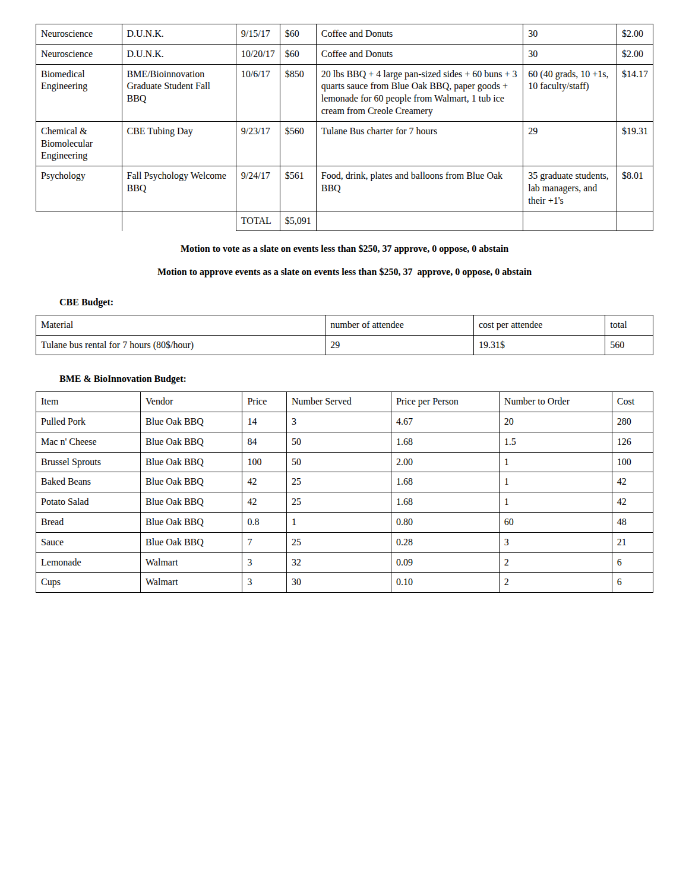| Neuroscience | D.U.N.K. | 9/15/17 | $60 | Coffee and Donuts | 30 | $2.00 |
| Neuroscience | D.U.N.K. | 10/20/17 | $60 | Coffee and Donuts | 30 | $2.00 |
| Biomedical Engineering | BME/Bioinnovation Graduate Student Fall BBQ | 10/6/17 | $850 | 20 lbs BBQ + 4 large pan-sized sides + 60 buns + 3 quarts sauce from Blue Oak BBQ, paper goods + lemonade for 60 people from Walmart, 1 tub ice cream from Creole Creamery | 60 (40 grads, 10 +1s, 10 faculty/staff) | $14.17 |
| Chemical & Biomolecular Engineering | CBE Tubing Day | 9/23/17 | $560 | Tulane Bus charter for 7 hours | 29 | $19.31 |
| Psychology | Fall Psychology Welcome BBQ | 9/24/17 | $561 | Food, drink, plates and balloons from Blue Oak BBQ | 35 graduate students, lab managers, and their +1's | $8.01 |
| | | TOTAL | $5,091 | | | |
Motion to vote as a slate on events less than $250, 37 approve, 0 oppose, 0 abstain
Motion to approve events as a slate on events less than $250, 37 approve, 0 oppose, 0 abstain
CBE Budget:
| Material | number of attendee | cost per attendee | total |
| Tulane bus rental for 7 hours (80$/hour) | 29 | 19.31$ | 560 |
BME & BioInnovation Budget:
| Item | Vendor | Price | Number Served | Price per Person | Number to Order | Cost |
| Pulled Pork | Blue Oak BBQ | 14 | 3 | 4.67 | 20 | 280 |
| Mac n' Cheese | Blue Oak BBQ | 84 | 50 | 1.68 | 1.5 | 126 |
| Brussel Sprouts | Blue Oak BBQ | 100 | 50 | 2.00 | 1 | 100 |
| Baked Beans | Blue Oak BBQ | 42 | 25 | 1.68 | 1 | 42 |
| Potato Salad | Blue Oak BBQ | 42 | 25 | 1.68 | 1 | 42 |
| Bread | Blue Oak BBQ | 0.8 | 1 | 0.80 | 60 | 48 |
| Sauce | Blue Oak BBQ | 7 | 25 | 0.28 | 3 | 21 |
| Lemonade | Walmart | 3 | 32 | 0.09 | 2 | 6 |
| Cups | Walmart | 3 | 30 | 0.10 | 2 | 6 |